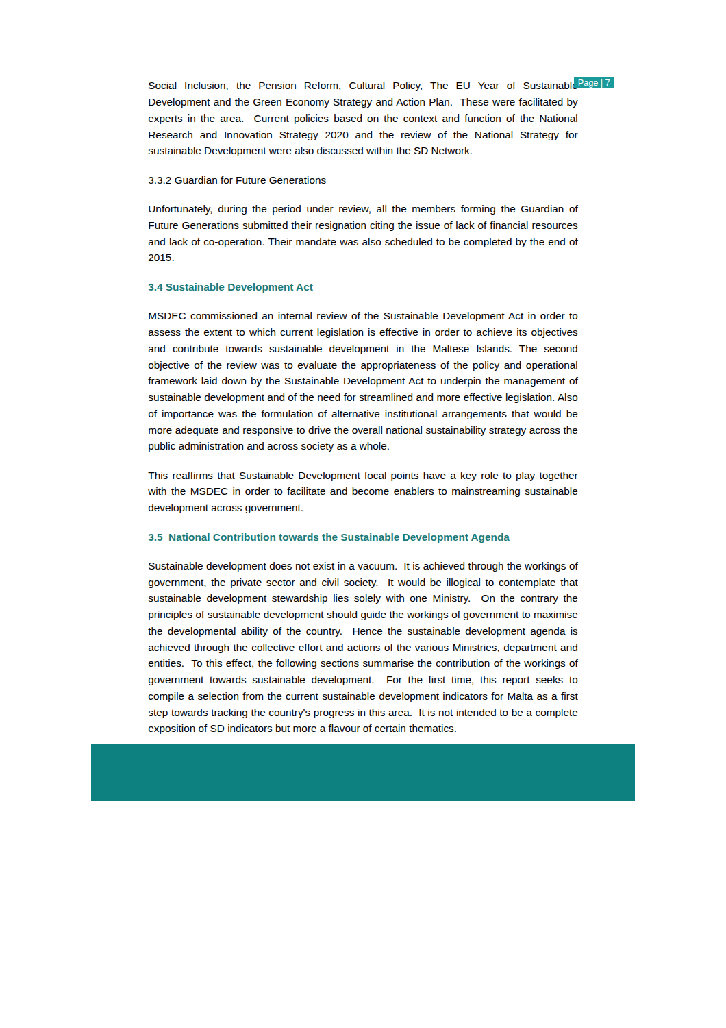Page | 7
Social Inclusion, the Pension Reform, Cultural Policy, The EU Year of Sustainable Development and the Green Economy Strategy and Action Plan. These were facilitated by experts in the area. Current policies based on the context and function of the National Research and Innovation Strategy 2020 and the review of the National Strategy for sustainable Development were also discussed within the SD Network.
3.3.2 Guardian for Future Generations
Unfortunately, during the period under review, all the members forming the Guardian of Future Generations submitted their resignation citing the issue of lack of financial resources and lack of co-operation. Their mandate was also scheduled to be completed by the end of 2015.
3.4 Sustainable Development Act
MSDEC commissioned an internal review of the Sustainable Development Act in order to assess the extent to which current legislation is effective in order to achieve its objectives and contribute towards sustainable development in the Maltese Islands. The second objective of the review was to evaluate the appropriateness of the policy and operational framework laid down by the Sustainable Development Act to underpin the management of sustainable development and of the need for streamlined and more effective legislation. Also of importance was the formulation of alternative institutional arrangements that would be more adequate and responsive to drive the overall national sustainability strategy across the public administration and across society as a whole.
This reaffirms that Sustainable Development focal points have a key role to play together with the MSDEC in order to facilitate and become enablers to mainstreaming sustainable development across government.
3.5 National Contribution towards the Sustainable Development Agenda
Sustainable development does not exist in a vacuum. It is achieved through the workings of government, the private sector and civil society. It would be illogical to contemplate that sustainable development stewardship lies solely with one Ministry. On the contrary the principles of sustainable development should guide the workings of government to maximise the developmental ability of the country. Hence the sustainable development agenda is achieved through the collective effort and actions of the various Ministries, department and entities. To this effect, the following sections summarise the contribution of the workings of government towards sustainable development. For the first time, this report seeks to compile a selection from the current sustainable development indicators for Malta as a first step towards tracking the country's progress in this area. It is not intended to be a complete exposition of SD indicators but more a flavour of certain thematics.